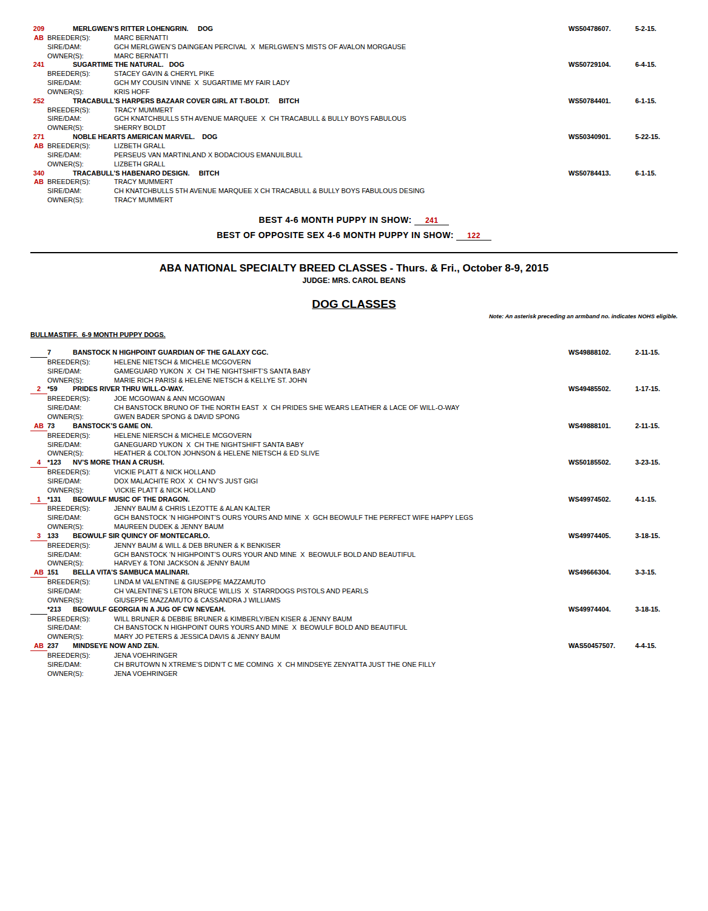| 209 | | MERLGWEN’S RITTER LOHENGRIN. DOG | WS50478607. | 5-2-15. |
| AB | BREEDER(S): | MARC BERNATTI |
| | SIRE/DAM: | GCH MERLGWEN’S DAINGEAN PERCIVAL X MERLGWEN’S MISTS OF AVALON MORGAUSE |
| | OWNER(S): | MARC BERNATTI |
| 241 | | SUGARTIME THE NATURAL. DOG | WS50729104. | 6-4-15. |
| | BREEDER(S): | STACEY GAVIN & CHERYL PIKE |
| | SIRE/DAM: | GCH MY COUSIN VINNE X SUGARTIME MY FAIR LADY |
| | OWNER(S): | KRIS HOFF |
| 252 | | TRACABULL’S HARPERS BAZAAR COVER GIRL AT T-BOLDT. BITCH | WS50784401. | 6-1-15. |
| | BREEDER(S): | TRACY MUMMERT |
| | SIRE/DAM: | GCH KNATCHBULLS 5TH AVENUE MARQUEE X CH TRACABULL & BULLY BOYS FABULOUS |
| | OWNER(S): | SHERRY BOLDT |
| 271 | | NOBLE HEARTS AMERICAN MARVEL. DOG | WS50340901. | 5-22-15. |
| AB | BREEDER(S): | LIZBETH GRALL |
| | SIRE/DAM: | PERSEUS VAN MARTINLAND X BODACIOUS EMANUILBULL |
| | OWNER(S): | LIZBETH GRALL |
| 340 | | TRACABULL’S HABENARO DESIGN. BITCH | WS50784413. | 6-1-15. |
| AB | BREEDER(S): | TRACY MUMMERT |
| | SIRE/DAM: | CH KNATCHBULLS 5TH AVENUE MARQUEE X CH TRACABULL & BULLY BOYS FABULOUS DESING |
| | OWNER(S): | TRACY MUMMERT |
BEST 4-6 MONTH PUPPY IN SHOW: 241
BEST OF OPPOSITE SEX 4-6 MONTH PUPPY IN SHOW: 122
ABA NATIONAL SPECIALTY BREED CLASSES - Thurs. & Fri., October 8-9, 2015
JUDGE: MRS. CAROL BEANS
DOG CLASSES
Note: An asterisk preceding an armband no. indicates NOHS eligible.
BULLMASTIFF. 6-9 MONTH PUPPY DOGS.
| | 7 | BANSTOCK N HIGHPOINT GUARDIAN OF THE GALAXY CGC. | WS49888102. | 2-11-15. |
| | BREEDER(S): | HELENE NIETSCH & MICHELE MCGOVERN |
| | SIRE/DAM: | GAMEGUARD YUKON X CH THE NIGHTSHIFT’S SANTA BABY |
| | OWNER(S): | MARIE RICH PARISI & HELENE NIETSCH & KELLYE ST. JOHN |
| 2 | *59 | PRIDES RIVER THRU WILL-O-WAY. | WS49485502. | 1-17-15. |
| | BREEDER(S): | JOE MCGOWAN & ANN MCGOWAN |
| | SIRE/DAM: | CH BANSTOCK BRUNO OF THE NORTH EAST X CH PRIDES SHE WEARS LEATHER & LACE OF WILL-O-WAY |
| | OWNER(S): | GWEN BADER SPONG & DAVID SPONG |
| AB | 73 | BANSTOCK’S GAME ON. | WS49888101. | 2-11-15. |
| | BREEDER(S): | HELENE NIERSCH & MICHELE MCGOVERN |
| | SIRE/DAM: | GANEGUARD YUKON X CH THE NIGHTSHIFT SANTA BABY |
| | OWNER(S): | HEATHER & COLTON JOHNSON & HELENE NIETSCH & ED SLIVE |
| 4 | *123 | NV’S MORE THAN A CRUSH. | WS50185502. | 3-23-15. |
| | BREEDER(S): | VICKIE PLATT & NICK HOLLAND |
| | SIRE/DAM: | DOX MALACHITE ROX X CH NV’S JUST GIGI |
| | OWNER(S): | VICKIE PLATT & NICK HOLLAND |
| 1 | *131 | BEOWULF MUSIC OF THE DRAGON. | WS49974502. | 4-1-15. |
| | BREEDER(S): | JENNY BAUM & CHRIS LEZOTTE & ALAN KALTER |
| | SIRE/DAM: | GCH BANSTOCK ‘N HIGHPOINT’S OURS YOURS AND MINE X GCH BEOWULF THE PERFECT WIFE HAPPY LEGS |
| | OWNER(S): | MAUREEN DUDEK & JENNY BAUM |
| 3 | 133 | BEOWULF SIR QUINCY OF MONTECARLO. | WS49974405. | 3-18-15. |
| | BREEDER(S): | JENNY BAUM & WILL & DEB BRUNER & K BENKISER |
| | SIRE/DAM: | GCH BANSTOCK ‘N HIGHPOINT’S OURS YOUR AND MINE X BEOWULF BOLD AND BEAUTIFUL |
| | OWNER(S): | HARVEY & TONI JACKSON & JENNY BAUM |
| AB | 151 | BELLA VITA’S SAMBUCA MALINARI. | WS49666304. | 3-3-15. |
| | BREEDER(S): | LINDA M VALENTINE & GIUSEPPE MAZZAMUTO |
| | SIRE/DAM: | CH VALENTINE’S LETON BRUCE WILLIS X STARRDOGS PISTOLS AND PEARLS |
| | OWNER(S): | GIUSEPPE MAZZAMUTO & CASSANDRA J WILLIAMS |
| | *213 | BEOWULF GEORGIA IN A JUG OF CW NEVEAH. | WS49974404. | 3-18-15. |
| | BREEDER(S): | WILL BRUNER & DEBBIE BRUNER & KIMBERLY/BEN KISER & JENNY BAUM |
| | SIRE/DAM: | CH BANSTOCK N HIGHPOINT OURS YOURS AND MINE X BEOWULF BOLD AND BEAUTIFUL |
| | OWNER(S): | MARY JO PETERS & JESSICA DAVIS & JENNY BAUM |
| AB | 237 | MINDSEYE NOW AND ZEN. | WAS50457507. | 4-4-15. |
| | BREEDER(S): | JENA VOEHRINGER |
| | SIRE/DAM: | CH BRUTOWN N XTREME’S DIDN’T C ME COMING X CH MINDSEYE ZENYATTA JUST THE ONE FILLY |
| | OWNER(S): | JENA VOEHRINGER |